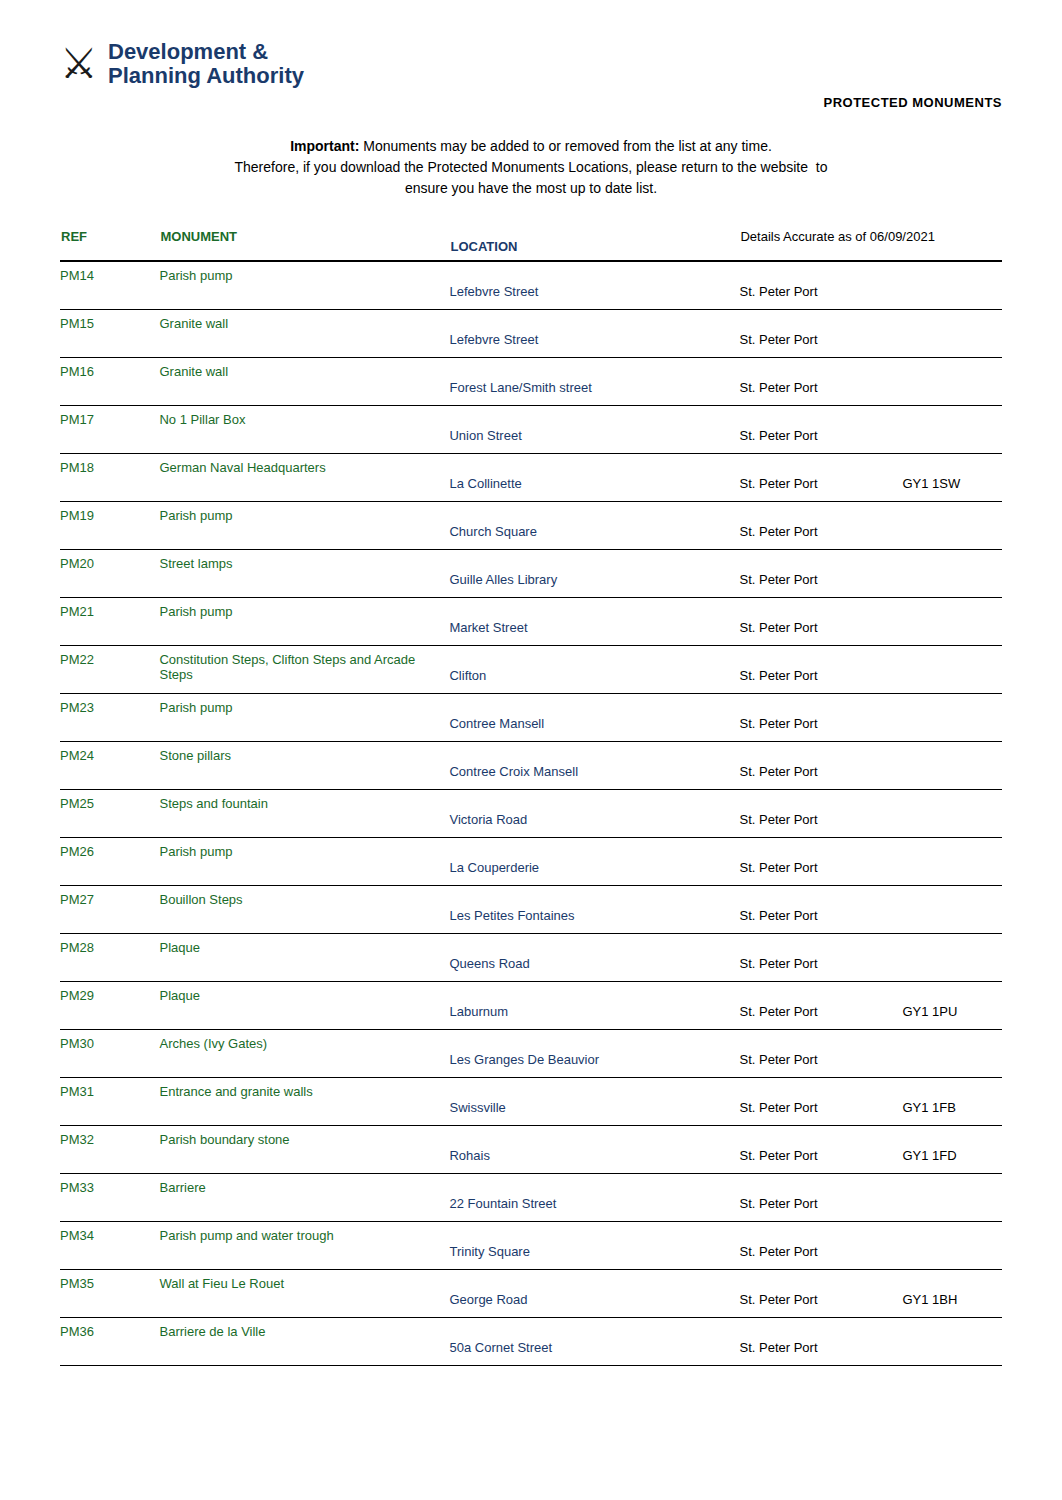⚔
Development &
Planning Authority
PROTECTED MONUMENTS
Important: Monuments may be added to or removed from the list at any time.
Therefore, if you download the Protected Monuments Locations, please return to the website to
ensure you have the most up to date list.
| REF | MONUMENT | LOCATION | Details Accurate as of 06/09/2021 |
| --- | --- | --- | --- |
| PM14 | Parish pump | Lefebvre Street | St. Peter Port | |
| PM15 | Granite wall | Lefebvre Street | St. Peter Port | |
| PM16 | Granite wall | Forest Lane/Smith street | St. Peter Port | |
| PM17 | No 1 Pillar Box | Union Street | St. Peter Port | |
| PM18 | German Naval Headquarters | La Collinette | St. Peter Port | GY1 1SW |
| PM19 | Parish pump | Church Square | St. Peter Port | |
| PM20 | Street lamps | Guille Alles Library | St. Peter Port | |
| PM21 | Parish pump | Market Street | St. Peter Port | |
| PM22 | Constitution Steps, Clifton Steps and Arcade Steps | Clifton | St. Peter Port | |
| PM23 | Parish pump | Contree Mansell | St. Peter Port | |
| PM24 | Stone pillars | Contree Croix Mansell | St. Peter Port | |
| PM25 | Steps and fountain | Victoria Road | St. Peter Port | |
| PM26 | Parish pump | La Couperderie | St. Peter Port | |
| PM27 | Bouillon Steps | Les Petites Fontaines | St. Peter Port | |
| PM28 | Plaque | Queens Road | St. Peter Port | |
| PM29 | Plaque | Laburnum | St. Peter Port | GY1 1PU |
| PM30 | Arches (Ivy Gates) | Les Granges De Beauvior | St. Peter Port | |
| PM31 | Entrance and granite walls | Swissville | St. Peter Port | GY1 1FB |
| PM32 | Parish boundary stone | Rohais | St. Peter Port | GY1 1FD |
| PM33 | Barriere | 22 Fountain Street | St. Peter Port | |
| PM34 | Parish pump and water trough | Trinity Square | St. Peter Port | |
| PM35 | Wall at Fieu Le Rouet | George Road | St. Peter Port | GY1 1BH |
| PM36 | Barriere de la Ville | 50a Cornet Street | St. Peter Port | |